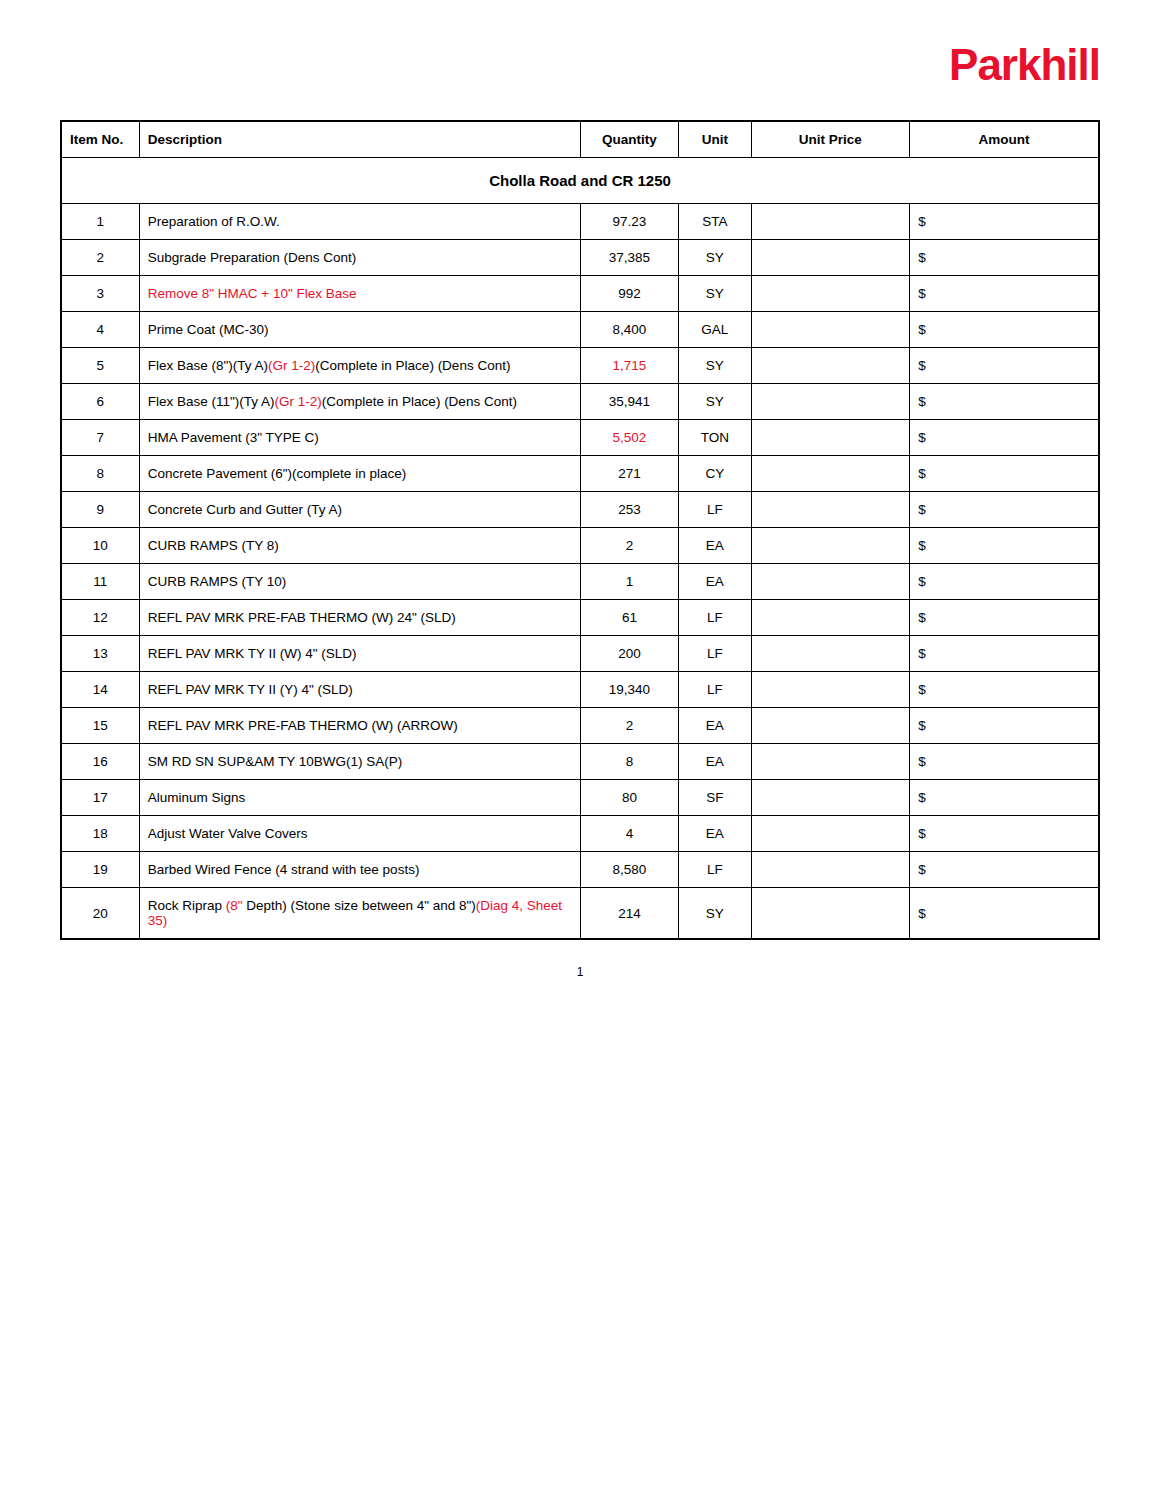Parkhill
| Cholla Road and CR 1250 |
| Item No. | Description | Quantity | Unit | Unit Price | Amount |
| 1 | Preparation of R.O.W. | 97.23 | STA | | $ |
| 2 | Subgrade Preparation (Dens Cont) | 37,385 | SY | | $ |
| 3 | Remove 8" HMAC + 10" Flex Base | 992 | SY | | $ |
| 4 | Prime Coat (MC-30) | 8,400 | GAL | | $ |
| 5 | Flex Base (8")(Ty A) (Gr 1-2) (Complete in Place) (Dens Cont) | 1,715 | SY | | $ |
| 6 | Flex Base (11")(Ty A) (Gr 1-2) (Complete in Place) (Dens Cont) | 35,941 | SY | | $ |
| 7 | HMA Pavement (3" TYPE C) | 5,502 | TON | | $ |
| 8 | Concrete Pavement (6")(complete in place) | 271 | CY | | $ |
| 9 | Concrete Curb and Gutter (Ty A) | 253 | LF | | $ |
| 10 | CURB RAMPS (TY 8) | 2 | EA | | $ |
| 11 | CURB RAMPS (TY 10) | 1 | EA | | $ |
| 12 | REFL PAV MRK PRE-FAB THERMO (W) 24" (SLD) | 61 | LF | | $ |
| 13 | REFL PAV MRK TY II (W) 4" (SLD) | 200 | LF | | $ |
| 14 | REFL PAV MRK TY II (Y) 4" (SLD) | 19,340 | LF | | $ |
| 15 | REFL PAV MRK PRE-FAB THERMO (W) (ARROW) | 2 | EA | | $ |
| 16 | SM RD SN SUP&AM TY 10BWG(1) SA(P) | 8 | EA | | $ |
| 17 | Aluminum Signs | 80 | SF | | $ |
| 18 | Adjust Water Valve Covers | 4 | EA | | $ |
| 19 | Barbed Wired Fence (4 strand with tee posts) | 8,580 | LF | | $ |
| 20 | Rock Riprap (8" Depth) (Stone size between 4" and 8") (Diag 4, Sheet 35) | 214 | SY | | $ |
1